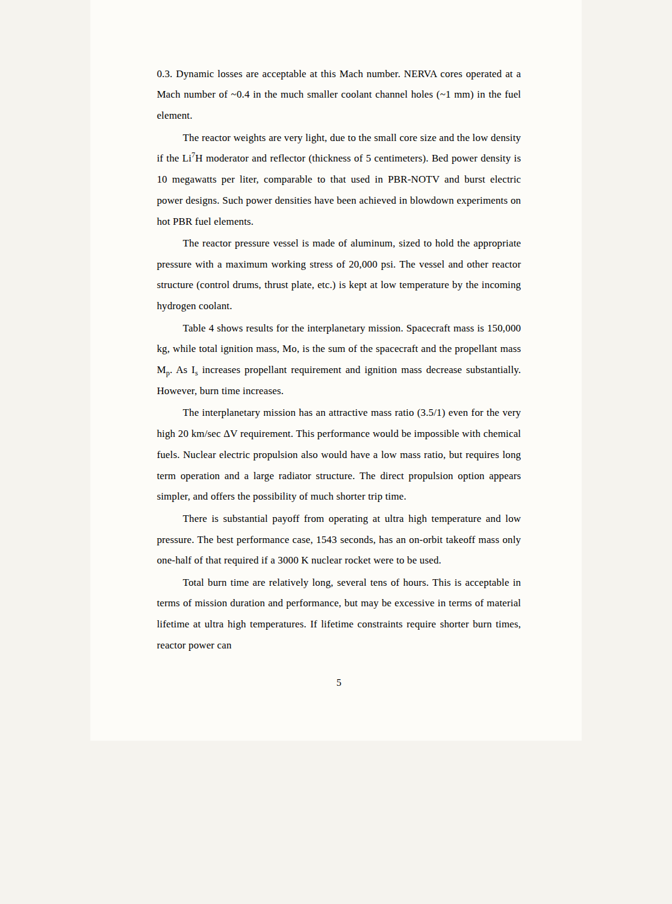0.3. Dynamic losses are acceptable at this Mach number. NERVA cores operated at a Mach number of ~0.4 in the much smaller coolant channel holes (~1 mm) in the fuel element.
The reactor weights are very light, due to the small core size and the low density if the Li7H moderator and reflector (thickness of 5 centimeters). Bed power density is 10 megawatts per liter, comparable to that used in PBR-NOTV and burst electric power designs. Such power densities have been achieved in blowdown experiments on hot PBR fuel elements.
The reactor pressure vessel is made of aluminum, sized to hold the appropriate pressure with a maximum working stress of 20,000 psi. The vessel and other reactor structure (control drums, thrust plate, etc.) is kept at low temperature by the incoming hydrogen coolant.
Table 4 shows results for the interplanetary mission. Spacecraft mass is 150,000 kg, while total ignition mass, Mo, is the sum of the spacecraft and the propellant mass Mp. As Is increases propellant requirement and ignition mass decrease substantially. However, burn time increases.
The interplanetary mission has an attractive mass ratio (3.5/1) even for the very high 20 km/sec ΔV requirement. This performance would be impossible with chemical fuels. Nuclear electric propulsion also would have a low mass ratio, but requires long term operation and a large radiator structure. The direct propulsion option appears simpler, and offers the possibility of much shorter trip time.
There is substantial payoff from operating at ultra high temperature and low pressure. The best performance case, 1543 seconds, has an on-orbit takeoff mass only one-half of that required if a 3000 K nuclear rocket were to be used.
Total burn time are relatively long, several tens of hours. This is acceptable in terms of mission duration and performance, but may be excessive in terms of material lifetime at ultra high temperatures. If lifetime constraints require shorter burn times, reactor power can
5